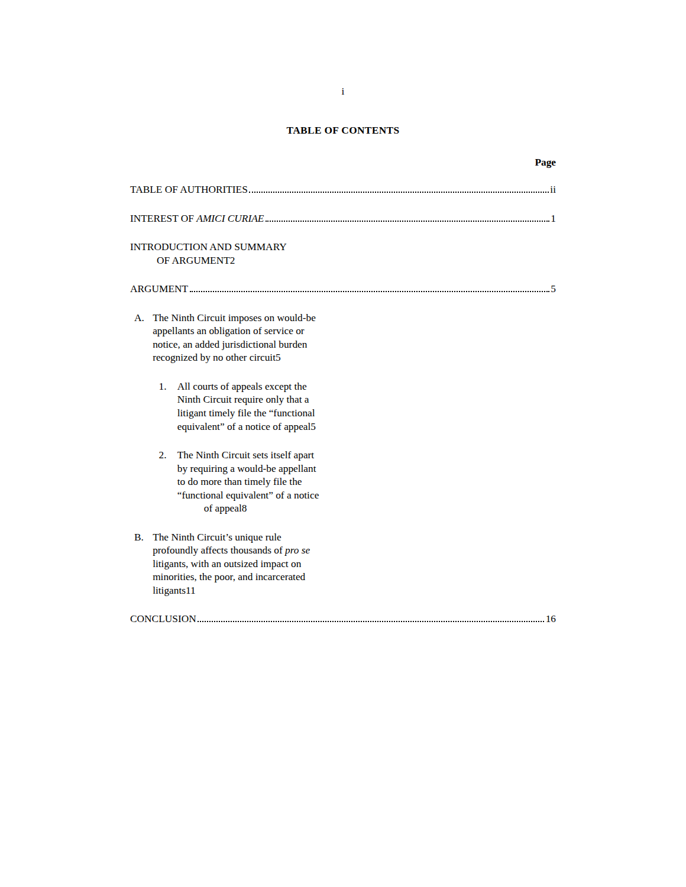i
TABLE OF CONTENTS
Page
TABLE OF AUTHORITIES ii
INTEREST OF AMICI CURIAE 1
INTRODUCTION AND SUMMARY
OF ARGUMENT 2
ARGUMENT 5
A.
The Ninth Circuit imposes on would-be
appellants an obligation of service or
notice, an added jurisdictional burden
recognized by no other circuit 5
1.
All courts of appeals except the
Ninth Circuit require only that a
litigant timely file the “functional
equivalent” of a notice of appeal 5
2.
The Ninth Circuit sets itself apart
by requiring a would-be appellant
to do more than timely file the
“functional equivalent” of a notice
of appeal 8
B.
The Ninth Circuit’s unique rule
profoundly affects thousands of pro se
litigants, with an outsized impact on
minorities, the poor, and incarcerated
litigants 11
CONCLUSION 16